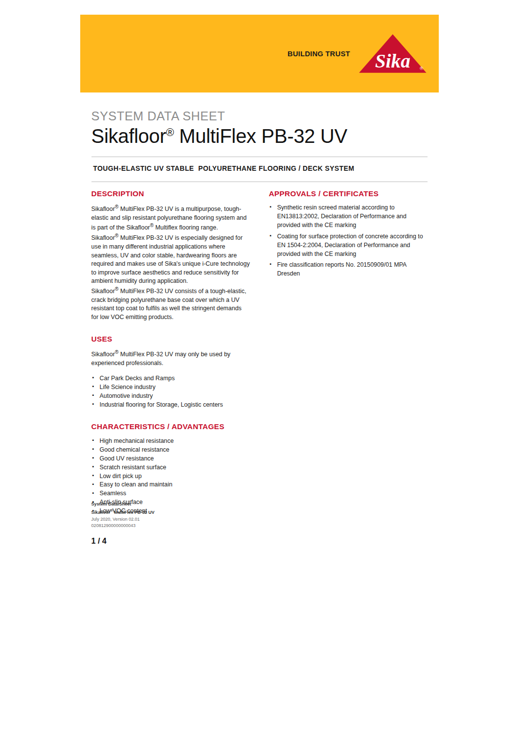BUILDING TRUST
Sika ®
SYSTEM DATA SHEET
Sikafloor® MultiFlex PB-32 UV
TOUGH-ELASTIC UV STABLE POLYURETHANE FLOORING / DECK SYSTEM
DESCRIPTION
Sikafloor® MultiFlex PB-32 UV is a multipurpose, tough-elastic and slip resistant polyurethane flooring system and is part of the Sikafloor® Multiflex flooring range.
Sikafloor® MultiFlex PB-32 UV is especially designed for use in many different industrial applications where seamless, UV and color stable, hardwearing floors are required and makes use of Sika's unique i-Cure technology to improve surface aesthetics and reduce sensitivity for ambient humidity during application.
Sikafloor® MultiFlex PB-32 UV consists of a tough-elastic, crack bridging polyurethane base coat over which a UV resistant top coat to fulfils as well the stringent demands for low VOC emitting products.
USES
Sikafloor® MultiFlex PB-32 UV may only be used by experienced professionals.
Car Park Decks and Ramps
Life Science industry
Automotive industry
Industrial flooring for Storage, Logistic centers
CHARACTERISTICS / ADVANTAGES
High mechanical resistance
Good chemical resistance
Good UV resistance
Scratch resistant surface
Low dirt pick up
Easy to clean and maintain
Seamless
Anti-slip surface
Low VOC content
APPROVALS / CERTIFICATES
Synthetic resin screed material according to EN13813:2002, Declaration of Performance and provided with the CE marking
Coating for surface protection of concrete according to EN 1504-2:2004, Declaration of Performance and provided with the CE marking
Fire classification reports No. 20150909/01 MPA Dresden
System Data Sheet
Sikafloor® MultiFlex PB-32 UV
July 2020, Version 02.01
020812900000000043
1 / 4